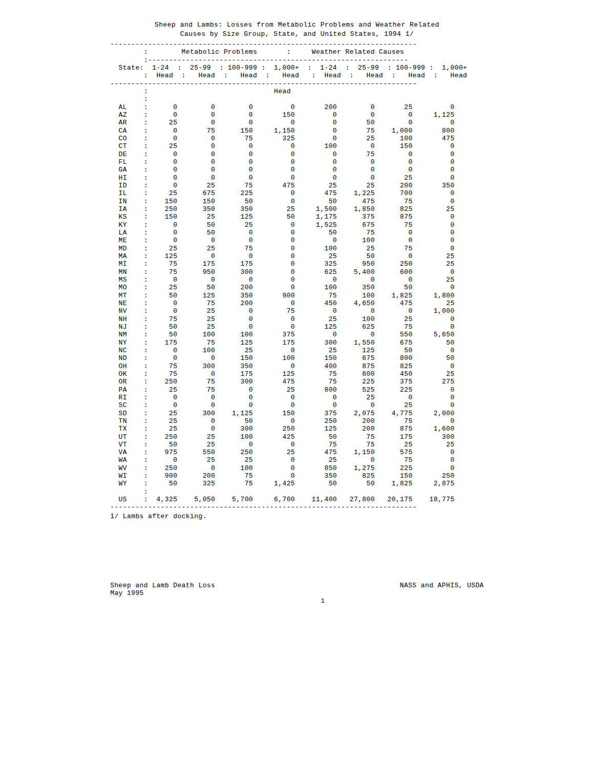Sheep and Lambs: Losses from Metabolic Problems and Weather Related
Causes by Size Group, State, and United States, 1994 1/
-------------------------------------------------------------------------
        :        Metabolic Problems       :     Weather Related Causes
        :--------------------------------------------------------------
  State:  1-24  :  25-99  : 100-999 :  1,000+  :  1-24  :  25-99  : 100-999 :  1,000+
        :  Head  :   Head  :   Head  :   Head   :  Head  :   Head  :   Head  :   Head
-------------------------------------------------------------------------
        :                              Head
        :
  AL    :      0        0        0         0       200        0       25         0
  AZ    :      0        0        0       150         0        0        0     1,125
  AR    :     25        0        0         0         0       50        0         0
  CA    :      0       75      150     1,150         0       75    1,000       800
  CO    :      0        0       75       325         0       25      100       475
  CT    :     25        0        0         0       100        0      150         0
  DE    :      0        0        0         0         0       75        0         0
  FL    :      0        0        0         0         0        0        0         0
  GA    :      0        0        0         0         0        0        0         0
  HI    :      0        0        0         0         0        0       25         0
  ID    :      0       25       75       475        25       25      200       350
  IL    :     25      675      225         0       475    1,225      700         0
  IN    :    150      150       50         0        50      475       75         0
  IA    :    250      350      350        25     1,500    1,850      825        25
  KS    :    150       25      125        50     1,175      375      875         0
  KY    :      0       50       25         0     1,525      675       75         0
  LA    :      0       50        0         0        50       75        0         0
  ME    :      0        0        0         0         0      100        0         0
  MD    :     25       25       75         0       100       25       75         0
  MA    :    125        0        0         0        25       50        0        25
  MI    :     75      175      175         0       325      950      250        25
  MN    :     75      950      300         0       625    5,400      600         0
  MS    :      0        0        0         0         0        0        0        25
  MO    :     25       50      200         0       100      350       50         0
  MT    :     50      125      350       900        75      100    1,825     1,800
  NE    :      0       75      200         0       450    4,650      475        25
  NV    :      0       25        0        75         0        0        0     1,000
  NH    :     75       25        0         0        25      100       25         0
  NJ    :     50       25        0         0       125      625       75         0
  NM    :     50      100      100       375         0        0      550     5,650
  NY    :    175       75      125       175       300    1,550      675        50
  NC    :      0      100       25         0        25      125       50         0
  ND    :      0        0      150       100       150      675      800        50
  OH    :     75      300      350         0       400      875      825         0
  OK    :     75        0      175       125        75      600      450        25
  OR    :    250       75      300       475        75      225      375       275
  PA    :     25       75        0        25       800      525      225         0
  RI    :      0        0        0         0         0       25        0         0
  SC    :      0        0        0         0         0        0       25         0
  SD    :     25      300    1,125       150       375    2,075    4,775     2,000
  TN    :     25        0       50         0       250      200       75         0
  TX    :     25        0      300       250       125      200      875     1,600
  UT    :    250       25      100       425        50       75      175       300
  VT    :     50       25        0         0        75       75       25        25
  VA    :    975      550      250        25       475    1,150      575         0
  WA    :      0       25       25         0        25        0       75         0
  WV    :    250        0      100         0       850    1,275      225         0
  WI    :    900      200       75         0       350      825      150       250
  WY    :     50      325       75     1,425        50       50    1,825     2,875
        :
  US    :  4,325    5,050    5,700     6,700    11,400   27,800   20,175    18,775
-------------------------------------------------------------------------
1/ Lambs after docking.
Sheep and Lamb Death Loss May 1995
i
NASS and APHIS, USDA